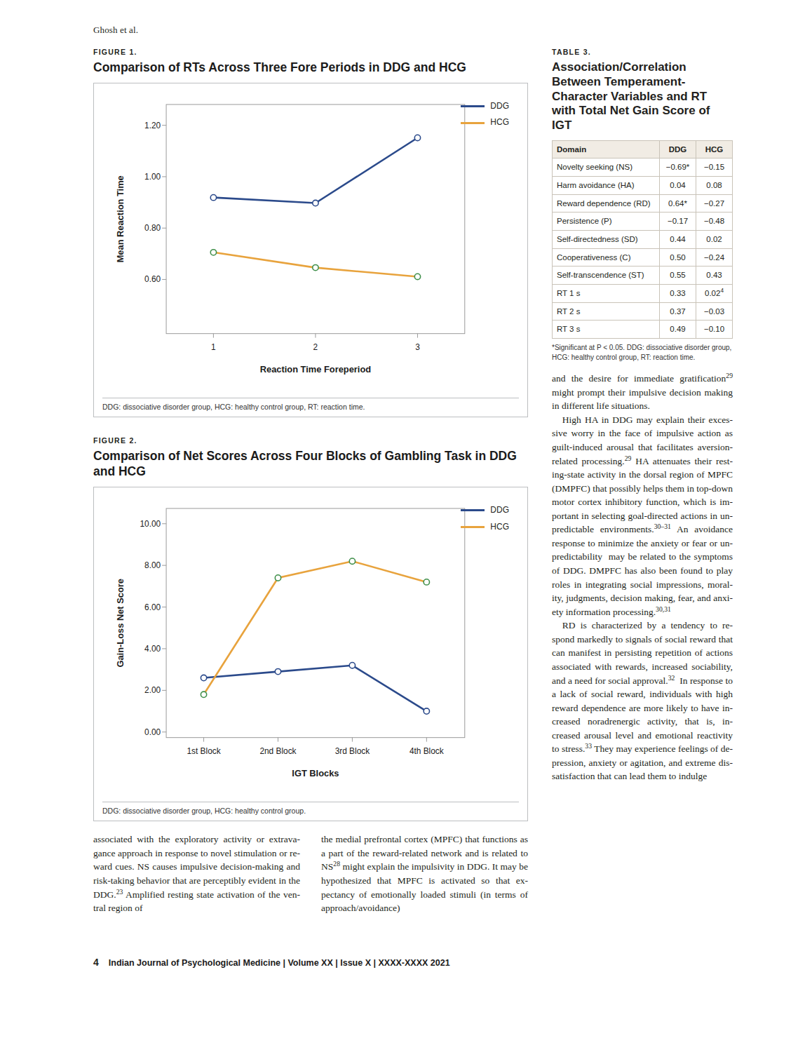Ghosh et al.
Figure 1.
Comparison of RTs Across Three Fore Periods in DDG and HCG
1.20 1.00 0.80 0.60 1 2 3 Reaction Time Foreperiod Mean Reaction Time
DDG
HCG
DDG: dissociative disorder group, HCG: healthy control group, RT: reaction time.
Figure 2.
Comparison of Net Scores Across Four Blocks of Gambling Task in DDG and HCG
10.00 8.00 6.00 4.00 2.00 0.00 1st Block 2nd Block 3rd Block 4th Block IGT Blocks Gain-Loss Net Score
DDG
HCG
DDG: dissociative disorder group, HCG: healthy control group.
associated with the exploratory activity or extravagance approach in response to novel stimulation or reward cues. NS causes impulsive decision-making and risk-taking behavior that are perceptibly evident in the DDG.23 Amplified resting state activation of the ventral region of
the medial prefrontal cortex (MPFC) that functions as a part of the reward-related network and is related to NS28 might explain the impulsivity in DDG. It may be hypothesized that MPFC is activated so that expectancy of emotionally loaded stimuli (in terms of approach/avoidance)
Table 3.
Association/Correlation Between Temperament-Character Variables and RT with Total Net Gain Score of IGT
| Domain | DDG | HCG |
| --- | --- | --- |
| Novelty seeking (NS) | −0.69* | −0.15 |
| Harm avoidance (HA) | 0.04 | 0.08 |
| Reward dependence (RD) | 0.64* | −0.27 |
| Persistence (P) | −0.17 | −0.48 |
| Self-directedness (SD) | 0.44 | 0.02 |
| Cooperativeness (C) | 0.50 | −0.24 |
| Self-transcendence (ST) | 0.55 | 0.43 |
| RT 1 s | 0.33 | 0.02 4 |
| RT 2 s | 0.37 | −0.03 |
| RT 3 s | 0.49 | −0.10 |
*Significant at P < 0.05. DDG: dissociative disorder group, HCG: healthy control group, RT: reaction time.
and the desire for immediate gratification29 might prompt their impulsive decision making in different life situations.
High HA in DDG may explain their excessive worry in the face of impulsive action as guilt-induced arousal that facilitates aversion-related processing.29 HA attenuates their resting-state activity in the dorsal region of MPFC (DMPFC) that possibly helps them in top-down motor cortex inhibitory function, which is important in selecting goal-directed actions in unpredictable environments.30–31 An avoidance response to minimize the anxiety or fear or unpredictability may be related to the symptoms of DDG. DMPFC has also been found to play roles in integrating social impressions, morality, judgments, decision making, fear, and anxiety information processing.30,31
RD is characterized by a tendency to respond markedly to signals of social reward that can manifest in persisting repetition of actions associated with rewards, increased sociability, and a need for social approval.32 In response to a lack of social reward, individuals with high reward dependence are more likely to have increased noradrenergic activity, that is, increased arousal level and emotional reactivity to stress.33 They may experience feelings of depression, anxiety or agitation, and extreme dissatisfaction that can lead them to indulge
4
Indian Journal of Psychological Medicine | Volume XX | Issue X | XXXX-XXXX 2021